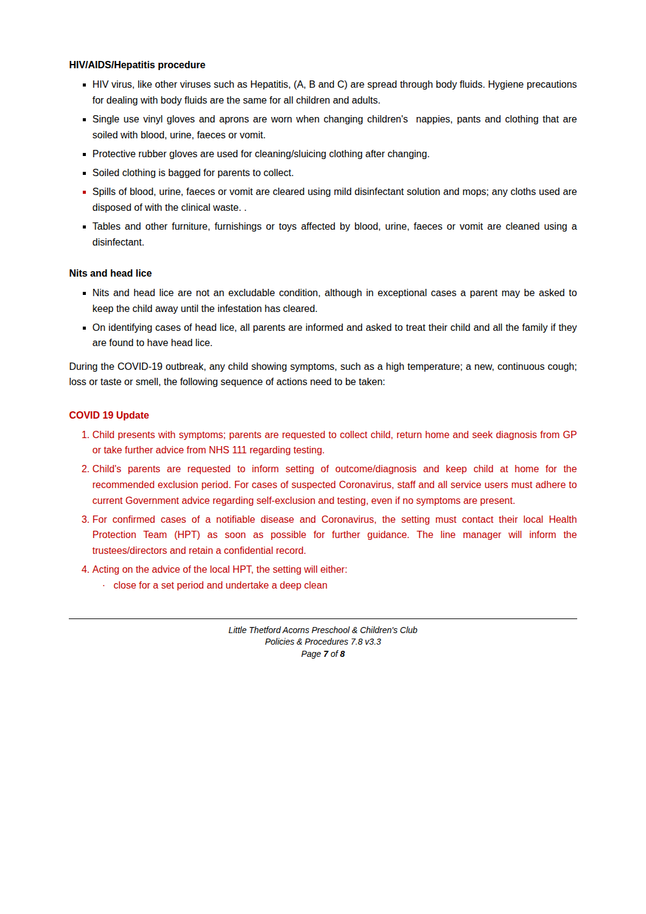HIV/AIDS/Hepatitis procedure
HIV virus, like other viruses such as Hepatitis, (A, B and C) are spread through body fluids. Hygiene precautions for dealing with body fluids are the same for all children and adults.
Single use vinyl gloves and aprons are worn when changing children's nappies, pants and clothing that are soiled with blood, urine, faeces or vomit.
Protective rubber gloves are used for cleaning/sluicing clothing after changing.
Soiled clothing is bagged for parents to collect.
Spills of blood, urine, faeces or vomit are cleared using mild disinfectant solution and mops; any cloths used are disposed of with the clinical waste. .
Tables and other furniture, furnishings or toys affected by blood, urine, faeces or vomit are cleaned using a disinfectant.
Nits and head lice
Nits and head lice are not an excludable condition, although in exceptional cases a parent may be asked to keep the child away until the infestation has cleared.
On identifying cases of head lice, all parents are informed and asked to treat their child and all the family if they are found to have head lice.
During the COVID-19 outbreak, any child showing symptoms, such as a high temperature; a new, continuous cough; loss or taste or smell, the following sequence of actions need to be taken:
COVID 19 Update
Child presents with symptoms; parents are requested to collect child, return home and seek diagnosis from GP or take further advice from NHS 111 regarding testing.
Child's parents are requested to inform setting of outcome/diagnosis and keep child at home for the recommended exclusion period. For cases of suspected Coronavirus, staff and all service users must adhere to current Government advice regarding self-exclusion and testing, even if no symptoms are present.
For confirmed cases of a notifiable disease and Coronavirus, the setting must contact their local Health Protection Team (HPT) as soon as possible for further guidance. The line manager will inform the trustees/directors and retain a confidential record.
Acting on the advice of the local HPT, the setting will either:
close for a set period and undertake a deep clean
Little Thetford Acorns Preschool & Children's Club
Policies & Procedures 7.8 v3.3
Page 7 of 8